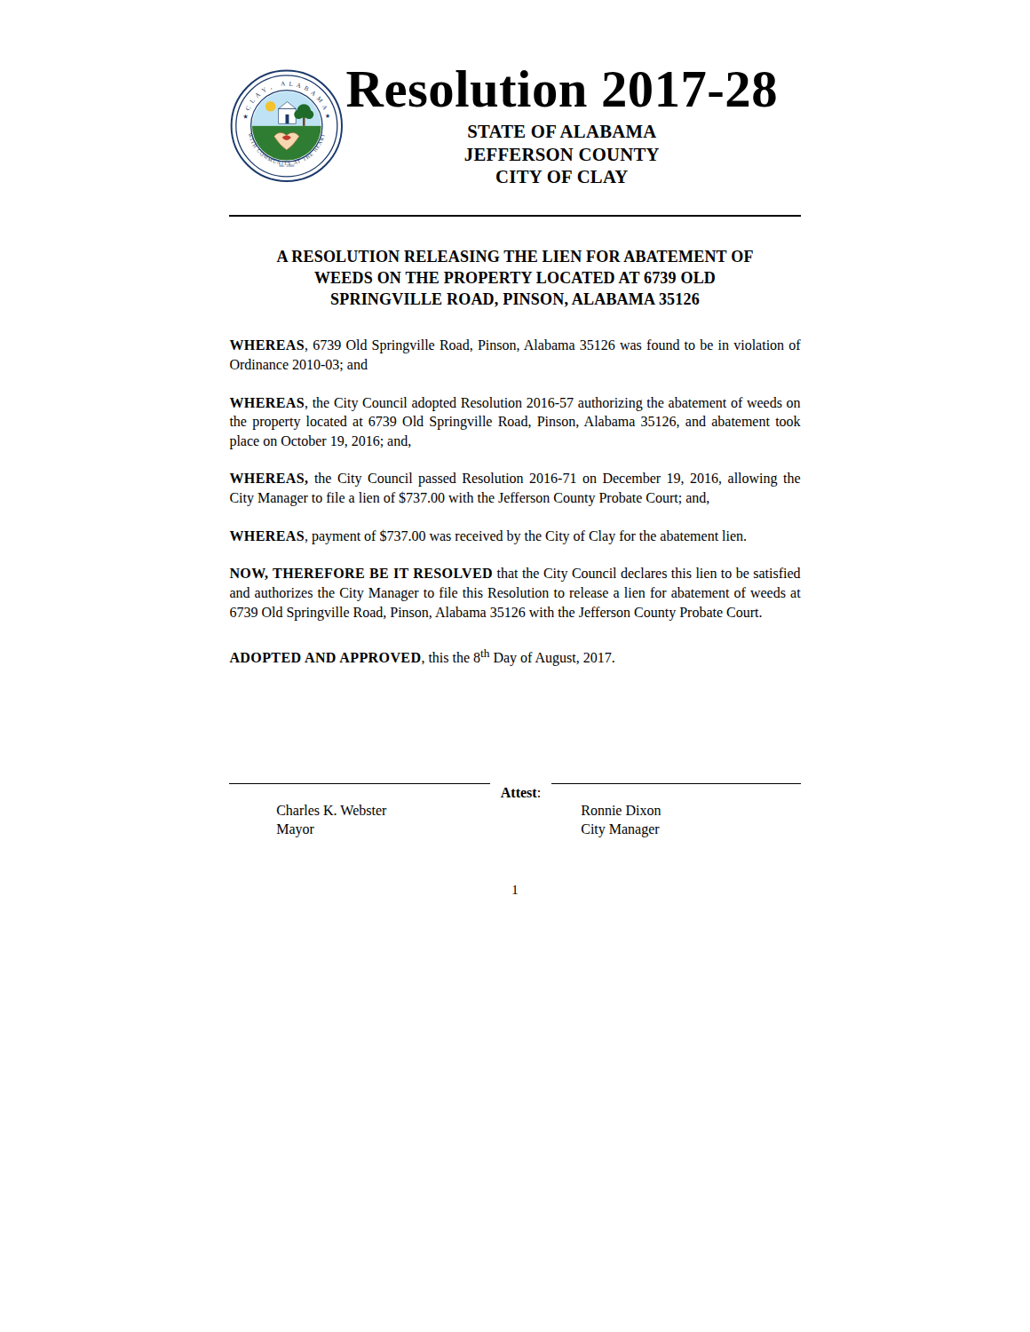★ C L A Y , A L A B A M A ★ WITH COMMUNITY AT THE HEART Inc. 2000
Resolution 2017-28
STATE OF ALABAMA
JEFFERSON COUNTY
CITY OF CLAY
A Resolution Releasing the Lien for Abatement of
Weeds on the Property Located at 6739 Old
Springville Road, Pinson, Alabama 35126
WHEREAS, 6739 Old Springville Road, Pinson, Alabama 35126 was found to be in violation of Ordinance 2010-03; and
WHEREAS, the City Council adopted Resolution 2016-57 authorizing the abatement of weeds on the property located at 6739 Old Springville Road, Pinson, Alabama 35126, and abatement took place on October 19, 2016; and,
WHEREAS, the City Council passed Resolution 2016-71 on December 19, 2016, allowing the City Manager to file a lien of $737.00 with the Jefferson County Probate Court; and,
WHEREAS, payment of $737.00 was received by the City of Clay for the abatement lien.
NOW, THEREFORE BE IT RESOLVED that the City Council declares this lien to be satisfied and authorizes the City Manager to file this Resolution to release a lien for abatement of weeds at 6739 Old Springville Road, Pinson, Alabama 35126 with the Jefferson County Probate Court.
ADOPTED AND APPROVED, this the 8th Day of August, 2017.
| | Attest : | |
| Charles K. Webster Mayor | | Ronnie Dixon City Manager |
1